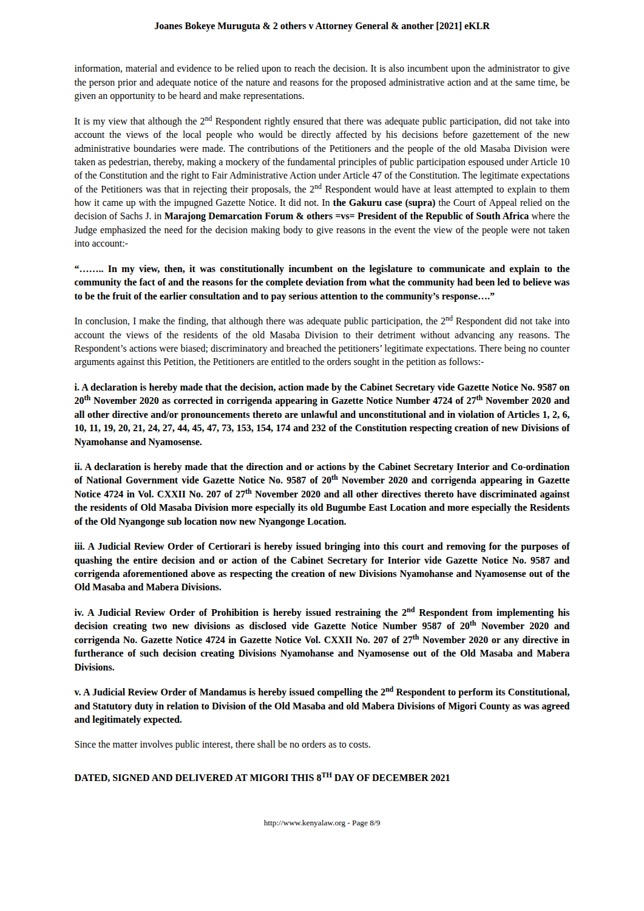Joanes Bokeye Muruguta & 2 others v Attorney General & another [2021] eKLR
information, material and evidence to be relied upon to reach the decision. It is also incumbent upon the administrator to give the person prior and adequate notice of the nature and reasons for the proposed administrative action and at the same time, be given an opportunity to be heard and make representations.
It is my view that although the 2nd Respondent rightly ensured that there was adequate public participation, did not take into account the views of the local people who would be directly affected by his decisions before gazettement of the new administrative boundaries were made. The contributions of the Petitioners and the people of the old Masaba Division were taken as pedestrian, thereby, making a mockery of the fundamental principles of public participation espoused under Article 10 of the Constitution and the right to Fair Administrative Action under Article 47 of the Constitution. The legitimate expectations of the Petitioners was that in rejecting their proposals, the 2nd Respondent would have at least attempted to explain to them how it came up with the impugned Gazette Notice. It did not. In the Gakuru case (supra) the Court of Appeal relied on the decision of Sachs J. in Marajong Demarcation Forum & others =vs= President of the Republic of South Africa where the Judge emphasized the need for the decision making body to give reasons in the event the view of the people were not taken into account:-
“…….. In my view, then, it was constitutionally incumbent on the legislature to communicate and explain to the community the fact of and the reasons for the complete deviation from what the community had been led to believe was to be the fruit of the earlier consultation and to pay serious attention to the community’s response….”
In conclusion, I make the finding, that although there was adequate public participation, the 2nd Respondent did not take into account the views of the residents of the old Masaba Division to their detriment without advancing any reasons. The Respondent’s actions were biased; discriminatory and breached the petitioners’ legitimate expectations. There being no counter arguments against this Petition, the Petitioners are entitled to the orders sought in the petition as follows:-
i. A declaration is hereby made that the decision, action made by the Cabinet Secretary vide Gazette Notice No. 9587 on 20th November 2020 as corrected in corrigenda appearing in Gazette Notice Number 4724 of 27th November 2020 and all other directive and/or pronouncements thereto are unlawful and unconstitutional and in violation of Articles 1, 2, 6, 10, 11, 19, 20, 21, 24, 27, 44, 45, 47, 73, 153, 154, 174 and 232 of the Constitution respecting creation of new Divisions of Nyamohanse and Nyamosense.
ii. A declaration is hereby made that the direction and or actions by the Cabinet Secretary Interior and Co-ordination of National Government vide Gazette Notice No. 9587 of 20th November 2020 and corrigenda appearing in Gazette Notice 4724 in Vol. CXXII No. 207 of 27th November 2020 and all other directives thereto have discriminated against the residents of Old Masaba Division more especially its old Bugumbe East Location and more especially the Residents of the Old Nyangonge sub location now new Nyangonge Location.
iii. A Judicial Review Order of Certiorari is hereby issued bringing into this court and removing for the purposes of quashing the entire decision and or action of the Cabinet Secretary for Interior vide Gazette Notice No. 9587 and corrigenda aforementioned above as respecting the creation of new Divisions Nyamohanse and Nyamosense out of the Old Masaba and Mabera Divisions.
iv. A Judicial Review Order of Prohibition is hereby issued restraining the 2nd Respondent from implementing his decision creating two new divisions as disclosed vide Gazette Notice Number 9587 of 20th November 2020 and corrigenda No. Gazette Notice 4724 in Gazette Notice Vol. CXXII No. 207 of 27th November 2020 or any directive in furtherance of such decision creating Divisions Nyamohanse and Nyamosense out of the Old Masaba and Mabera Divisions.
v. A Judicial Review Order of Mandamus is hereby issued compelling the 2nd Respondent to perform its Constitutional, and Statutory duty in relation to Division of the Old Masaba and old Mabera Divisions of Migori County as was agreed and legitimately expected.
Since the matter involves public interest, there shall be no orders as to costs.
DATED, SIGNED AND DELIVERED AT MIGORI THIS 8TH DAY OF DECEMBER 2021
http://www.kenyalaw.org - Page 8/9